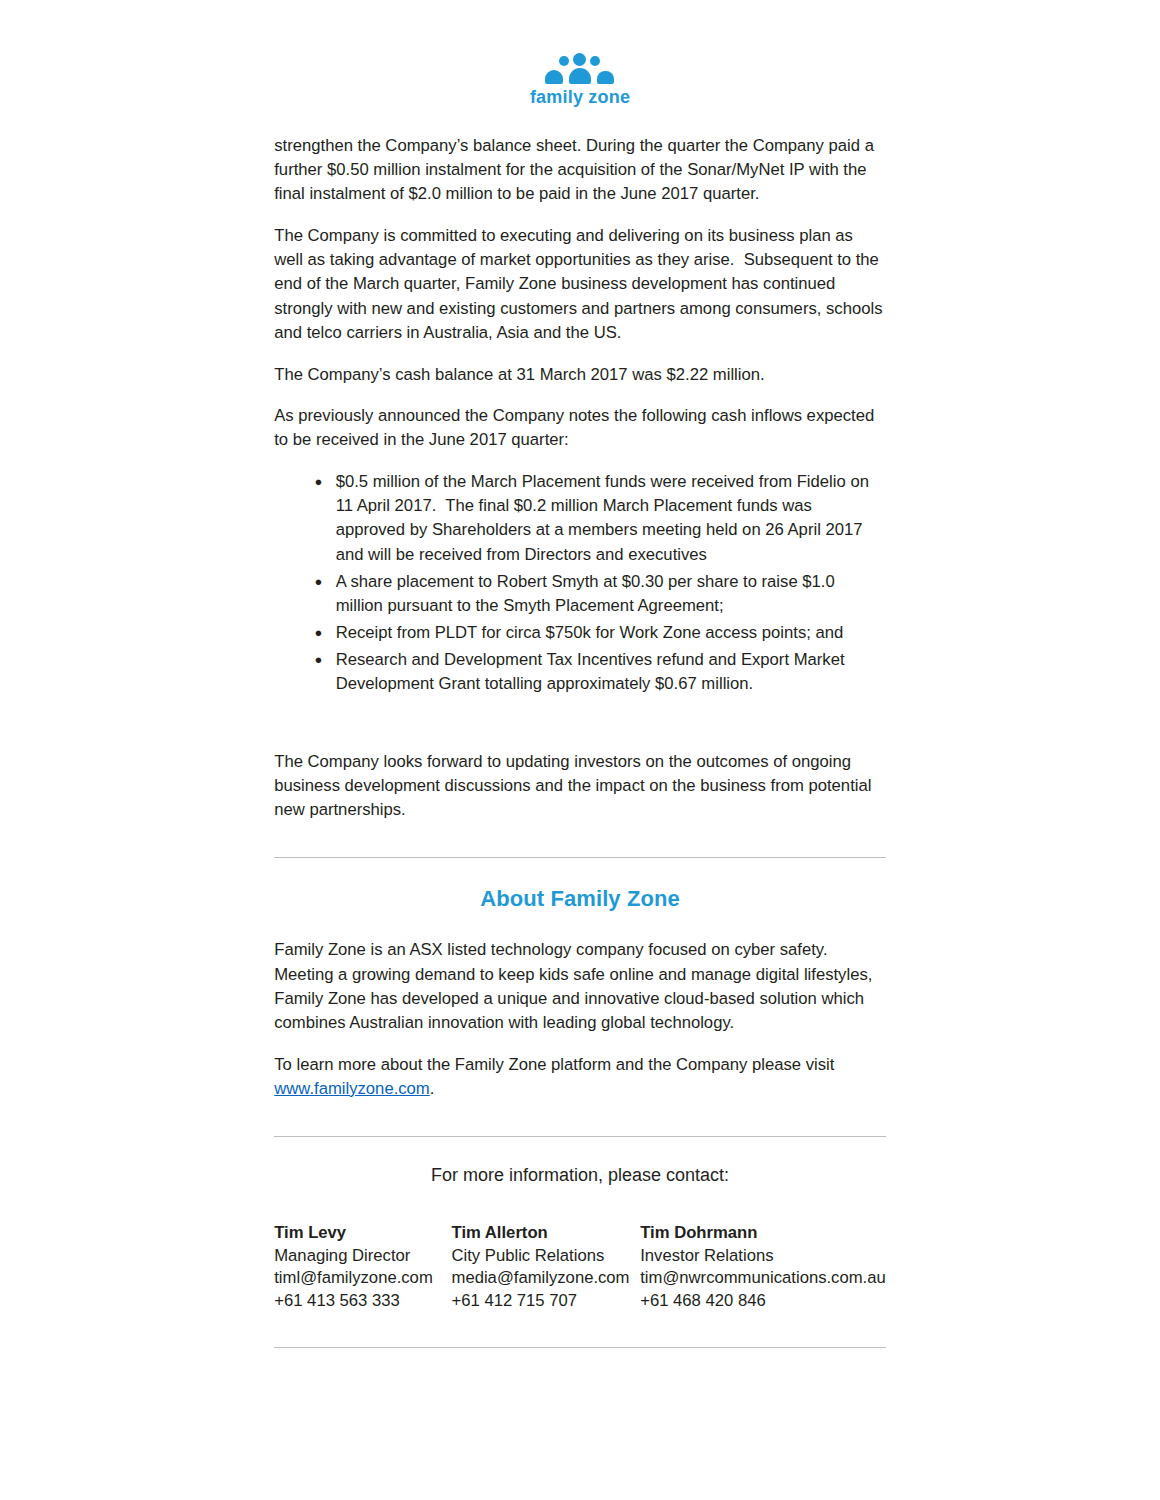family zone
strengthen the Company’s balance sheet. During the quarter the Company paid a further $0.50 million instalment for the acquisition of the Sonar/MyNet IP with the final instalment of $2.0 million to be paid in the June 2017 quarter.
The Company is committed to executing and delivering on its business plan as well as taking advantage of market opportunities as they arise. Subsequent to the end of the March quarter, Family Zone business development has continued strongly with new and existing customers and partners among consumers, schools and telco carriers in Australia, Asia and the US.
The Company’s cash balance at 31 March 2017 was $2.22 million.
As previously announced the Company notes the following cash inflows expected to be received in the June 2017 quarter:
$0.5 million of the March Placement funds were received from Fidelio on 11 April 2017. The final $0.2 million March Placement funds was approved by Shareholders at a members meeting held on 26 April 2017 and will be received from Directors and executives
A share placement to Robert Smyth at $0.30 per share to raise $1.0 million pursuant to the Smyth Placement Agreement;
Receipt from PLDT for circa $750k for Work Zone access points; and
Research and Development Tax Incentives refund and Export Market Development Grant totalling approximately $0.67 million.
The Company looks forward to updating investors on the outcomes of ongoing business development discussions and the impact on the business from potential new partnerships.
About Family Zone
Family Zone is an ASX listed technology company focused on cyber safety. Meeting a growing demand to keep kids safe online and manage digital lifestyles, Family Zone has developed a unique and innovative cloud-based solution which combines Australian innovation with leading global technology.
To learn more about the Family Zone platform and the Company please visit www.familyzone.com.
For more information, please contact:
| Tim Levy Managing Director timl@familyzone.com +61 413 563 333 | Tim Allerton City Public Relations media@familyzone.com +61 412 715 707 | Tim Dohrmann Investor Relations tim@nwrcommunications.com.au +61 468 420 846 |